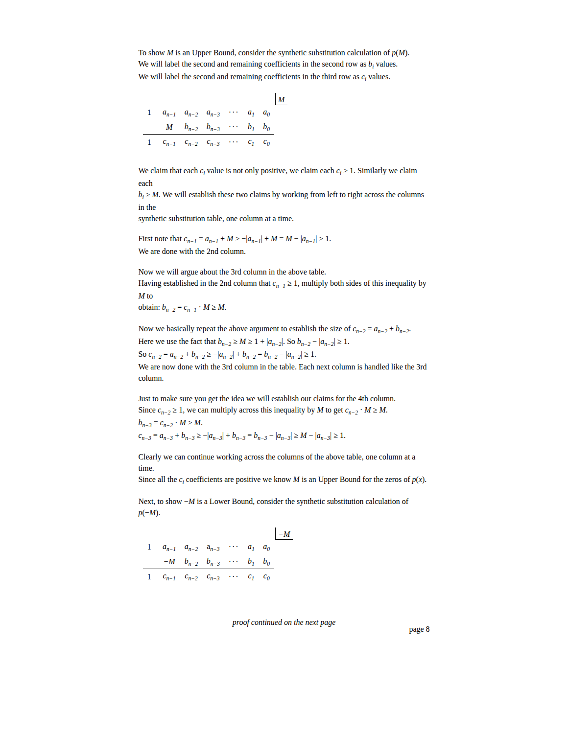To show M is an Upper Bound, consider the synthetic substitution calculation of p(M).
We will label the second and remaining coefficients in the second row as bi values.
We will label the second and remaining coefficients in the third row as ci values.
M
| 1 | a n−1 | a n−2 | a n−3 | ··· | a 1 | a 0 |
| | M | b n−2 | b n−3 | ··· | b 1 | b 0 |
| 1 | c n−1 | c n−2 | c n−3 | ··· | c 1 | c 0 |
We claim that each ci value is not only positive, we claim each ci ≥ 1. Similarly we claim each
bi ≥ M. We will establish these two claims by working from left to right across the columns in the
synthetic substitution table, one column at a time.
First note that cn−1 = an−1 + M ≥ −|an−1| + M = M − |an−1| ≥ 1.
We are done with the 2nd column.
Now we will argue about the 3rd column in the above table.
Having established in the 2nd column that cn−1 ≥ 1, multiply both sides of this inequality by M to
obtain: bn−2 = cn−1 · M ≥ M.
Now we basically repeat the above argument to establish the size of cn−2 = an−2 + bn−2.
Here we use the fact that bn−2 ≥ M ≥ 1 + |an−2|. So bn−2 − |an−2| ≥ 1.
So cn−2 = an−2 + bn−2 ≥ −|an−2| + bn−2 = bn−2 − |an−2| ≥ 1.
We are now done with the 3rd column in the table. Each next column is handled like the 3rd
column.
Just to make sure you get the idea we will establish our claims for the 4th column.
Since cn−2 ≥ 1, we can multiply across this inequality by M to get cn−2 · M ≥ M.
bn−3 = cn−2 · M ≥ M.
cn−3 = an−3 + bn−3 ≥ −|an−3| + bn−3 = bn−3 − |an−3| ≥ M − |an−3| ≥ 1.
Clearly we can continue working across the columns of the above table, one column at a time.
Since all the ci coefficients are positive we know M is an Upper Bound for the zeros of p(x).
Next, to show −M is a Lower Bound, consider the synthetic substitution calculation of p(−M).
−M
| 1 | a n−1 | a n−2 | a n−3 | ··· | a 1 | a 0 |
| | − M | b n−2 | b n−3 | ··· | b 1 | b 0 |
| 1 | c n−1 | c n−2 | c n−3 | ··· | c 1 | c 0 |
proof continued on the next page
page 8